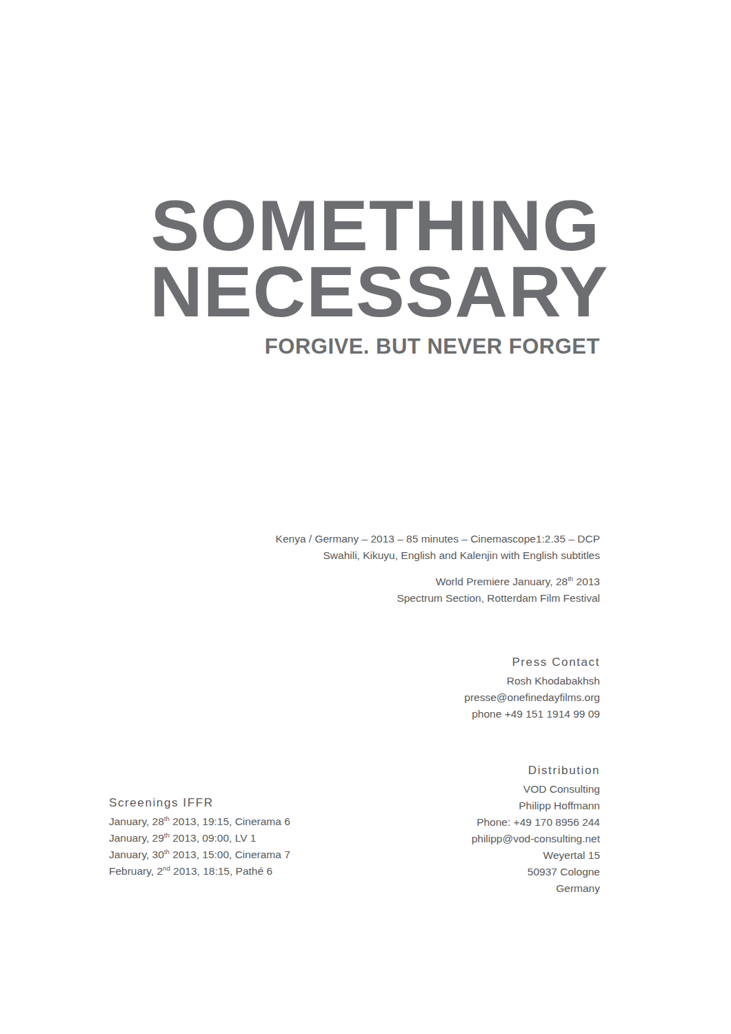Something
Necessary
Forgive. But never forget
Kenya / Germany – 2013 – 85 minutes – Cinemascope1:2.35 – DCP
Swahili, Kikuyu, English and Kalenjin with English subtitles
World Premiere January, 28th 2013
Spectrum Section, Rotterdam Film Festival
Press Contact
Rosh Khodabakhsh
presse@onefinedayfilms.org
phone +49 151 1914 99 09
Distribution
VOD Consulting
Philipp Hoffmann
Phone: +49 170 8956 244
philipp@vod-consulting.net
Weyertal 15
50937 Cologne
Germany
Screenings IFFR
January, 28th 2013, 19:15, Cinerama 6
January, 29th 2013, 09:00, LV 1
January, 30th 2013, 15:00, Cinerama 7
February, 2nd 2013, 18:15, Pathé 6